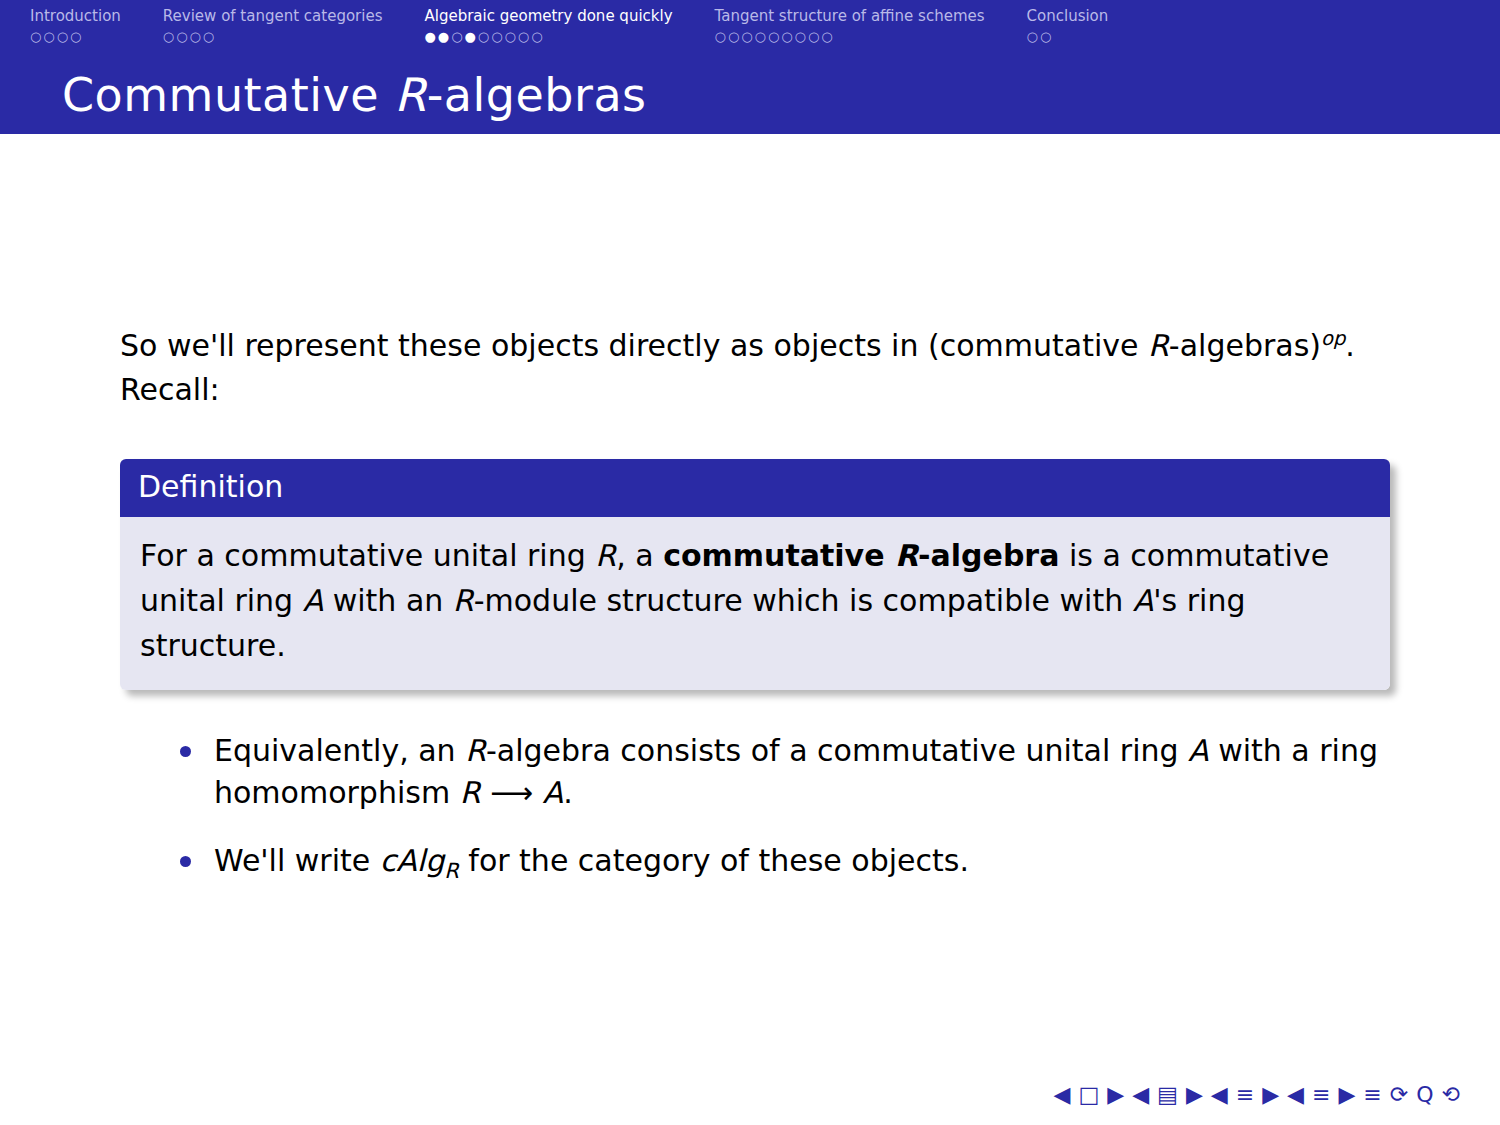Introduction
○○○○
Review of tangent categories
○○○○
Algebraic geometry done quickly
●●○●○○○○○
Tangent structure of affine schemes
○○○○○○○○○
Conclusion
○○
Commutative R-algebras
So we'll represent these objects directly as objects in (commutative R-algebras)op. Recall:
Definition
For a commutative unital ring R, a commutative R-algebra is a commutative unital ring A with an R-module structure which is compatible with A's ring structure.
Equivalently, an R-algebra consists of a commutative unital ring A with a ring homomorphism R ⟶ A.
We'll write cAlgR for the category of these objects.
◀□▶◀▤▶◀≡▶◀≡▶≡⟳Q⟲